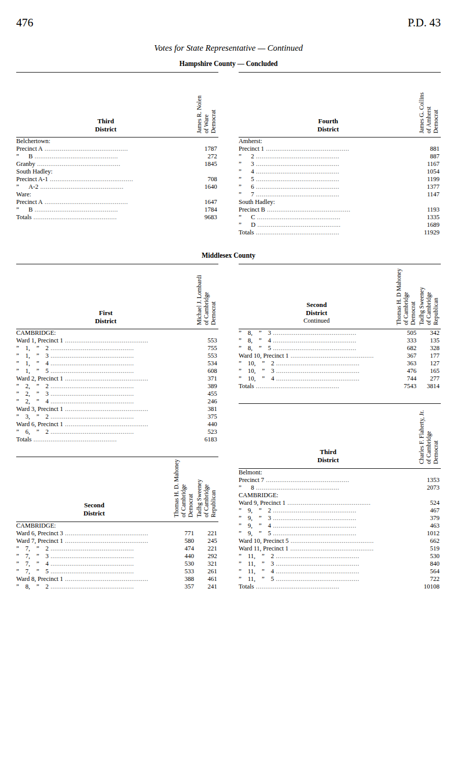476 P.D. 43
Votes for State Representative — Continued
Hampshire County — Concluded
| Third District | James R. Nolen of Ware Democrat |
| Belchertown: | |
| Precinct A | 1787 |
| ” B | 272 |
| Granby | 1845 |
| South Hadley: | |
| Precinct A-1 | 708 |
| ” A-2 | 1640 |
| Ware: | |
| Precinct A | 1647 |
| ” B | 1784 |
| Totals | 9683 |
| Fourth District | James G. Collins of Amherst Democrat |
| Amherst: | |
| Precinct 1 | 881 |
| ” 2 | 887 |
| ” 3 | 1167 |
| ” 4 | 1054 |
| ” 5 | 1199 |
| ” 6 | 1377 |
| ” 7 | 1147 |
| South Hadley: | |
| Precinct B | 1193 |
| ” C | 1335 |
| ” D | 1689 |
| Totals | 11929 |
Middlesex County
| First District | Michael J. Lombardi of Cambridge Democrat |
| CAMBRIDGE: | |
| Ward 1, Precinct 1 | 553 |
| ” 1, ” 2 | 755 |
| ” 1, ” 3 | 553 |
| ” 1, ” 4 | 534 |
| ” 1, ” 5 | 608 |
| Ward 2, Precinct 1 | 371 |
| ” 2, ” 2 | 389 |
| ” 2, ” 3 | 455 |
| ” 2, ” 4 | 246 |
| Ward 3, Precinct 1 | 381 |
| ” 3, ” 2 | 375 |
| Ward 6, Precinct 1 | 440 |
| ” 6, ” 2 | 523 |
| Totals | 6183 |
| Second District | Thomas H. D. Mahoney of Cambridge Democrat | Tadhg Sweeney of Cambridge Republican |
| CAMBRIDGE: | | |
| Ward 6, Precinct 3 | 771 | 221 |
| Ward 7, Precinct 1 | 580 | 245 |
| ” 7, ” 2 | 474 | 221 |
| ” 7, ” 3 | 440 | 292 |
| ” 7, ” 4 | 530 | 321 |
| ” 7, ” 5 | 533 | 261 |
| Ward 8, Precinct 1 | 388 | 461 |
| ” 8, ” 2 | 357 | 241 |
| Second District Continued | Thomas H. D Mahoney of Cambridge Democrat | Tadhg Sweeney of Cambridge Republican |
| ” 8, ” 3 | 505 | 342 |
| ” 8, ” 4 | 333 | 135 |
| ” 8, ” 5 | 682 | 328 |
| Ward 10, Precinct 1 | 367 | 177 |
| ” 10, ” 2 | 363 | 127 |
| ” 10, ” 3 | 476 | 165 |
| ” 10, ” 4 | 744 | 277 |
| Totals | 7543 | 3814 |
| Third District | Charles F. Flaherty, Jr. of Cambridge Democrat |
| Belmont: | |
| Precinct 7 | 1353 |
| ” 8 | 2073 |
| CAMBRIDGE: | |
| Ward 9, Precinct 1 | 524 |
| ” 9, ” 2 | 467 |
| ” 9, ” 3 | 379 |
| ” 9, ” 4 | 463 |
| ” 9, ” 5 | 1012 |
| Ward 10, Precinct 5 | 662 |
| Ward 11, Precinct 1 | 519 |
| ” 11, ” 2 | 530 |
| ” 11, ” 3 | 840 |
| ” 11, ” 4 | 564 |
| ” 11, ” 5 | 722 |
| Totals | 10108 |